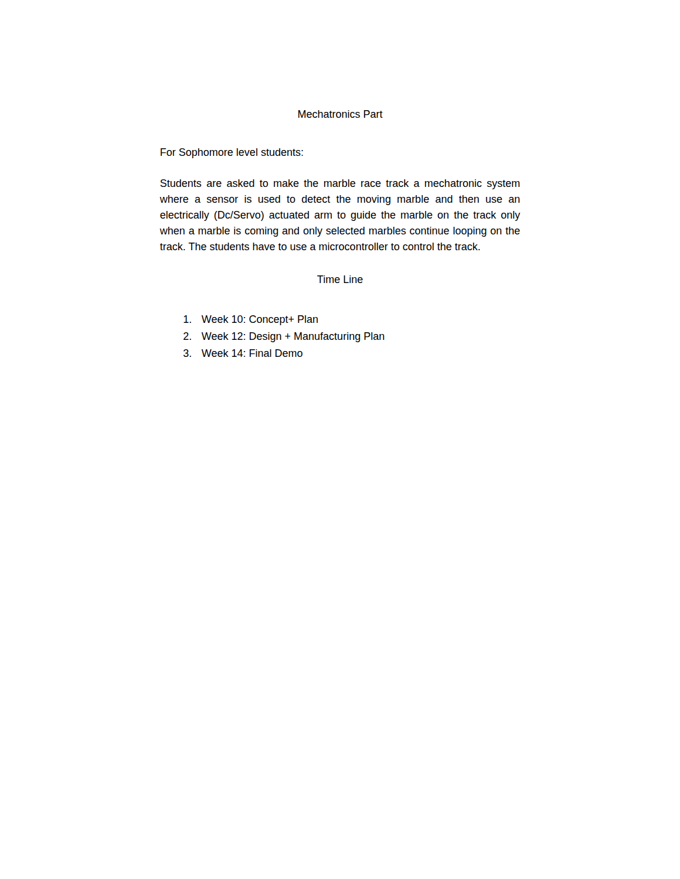Mechatronics Part
For Sophomore level students:
Students are asked to make the marble race track a mechatronic system where a sensor is used to detect the moving marble and then use an electrically (Dc/Servo) actuated arm to guide the marble on the track only when a marble is coming and only selected marbles continue looping on the track. The students have to use a microcontroller to control the track.
Time Line
Week 10: Concept+ Plan
Week 12: Design + Manufacturing Plan
Week 14: Final Demo